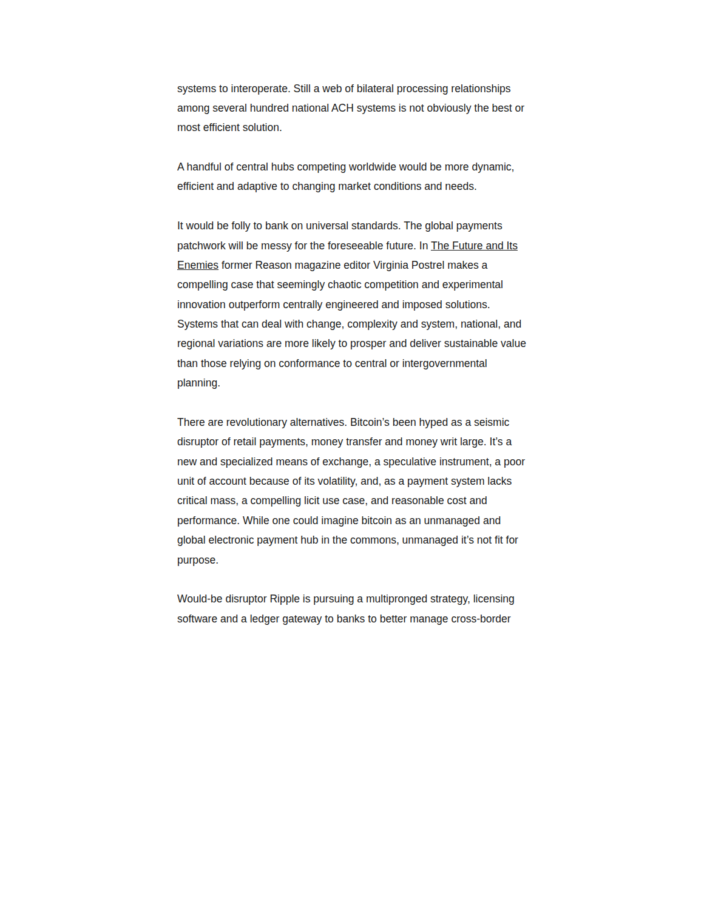systems to interoperate. Still a web of bilateral processing relationships among several hundred national ACH systems is not obviously the best or most efficient solution.
A handful of central hubs competing worldwide would be more dynamic, efficient and adaptive to changing market conditions and needs.
It would be folly to bank on universal standards. The global payments patchwork will be messy for the foreseeable future. In The Future and Its Enemies former Reason magazine editor Virginia Postrel makes a compelling case that seemingly chaotic competition and experimental innovation outperform centrally engineered and imposed solutions. Systems that can deal with change, complexity and system, national, and regional variations are more likely to prosper and deliver sustainable value than those relying on conformance to central or intergovernmental planning.
There are revolutionary alternatives. Bitcoin’s been hyped as a seismic disruptor of retail payments, money transfer and money writ large. It’s a new and specialized means of exchange, a speculative instrument, a poor unit of account because of its volatility, and, as a payment system lacks critical mass, a compelling licit use case, and reasonable cost and performance. While one could imagine bitcoin as an unmanaged and global electronic payment hub in the commons, unmanaged it’s not fit for purpose.
Would-be disruptor Ripple is pursuing a multipronged strategy, licensing software and a ledger gateway to banks to better manage cross-border